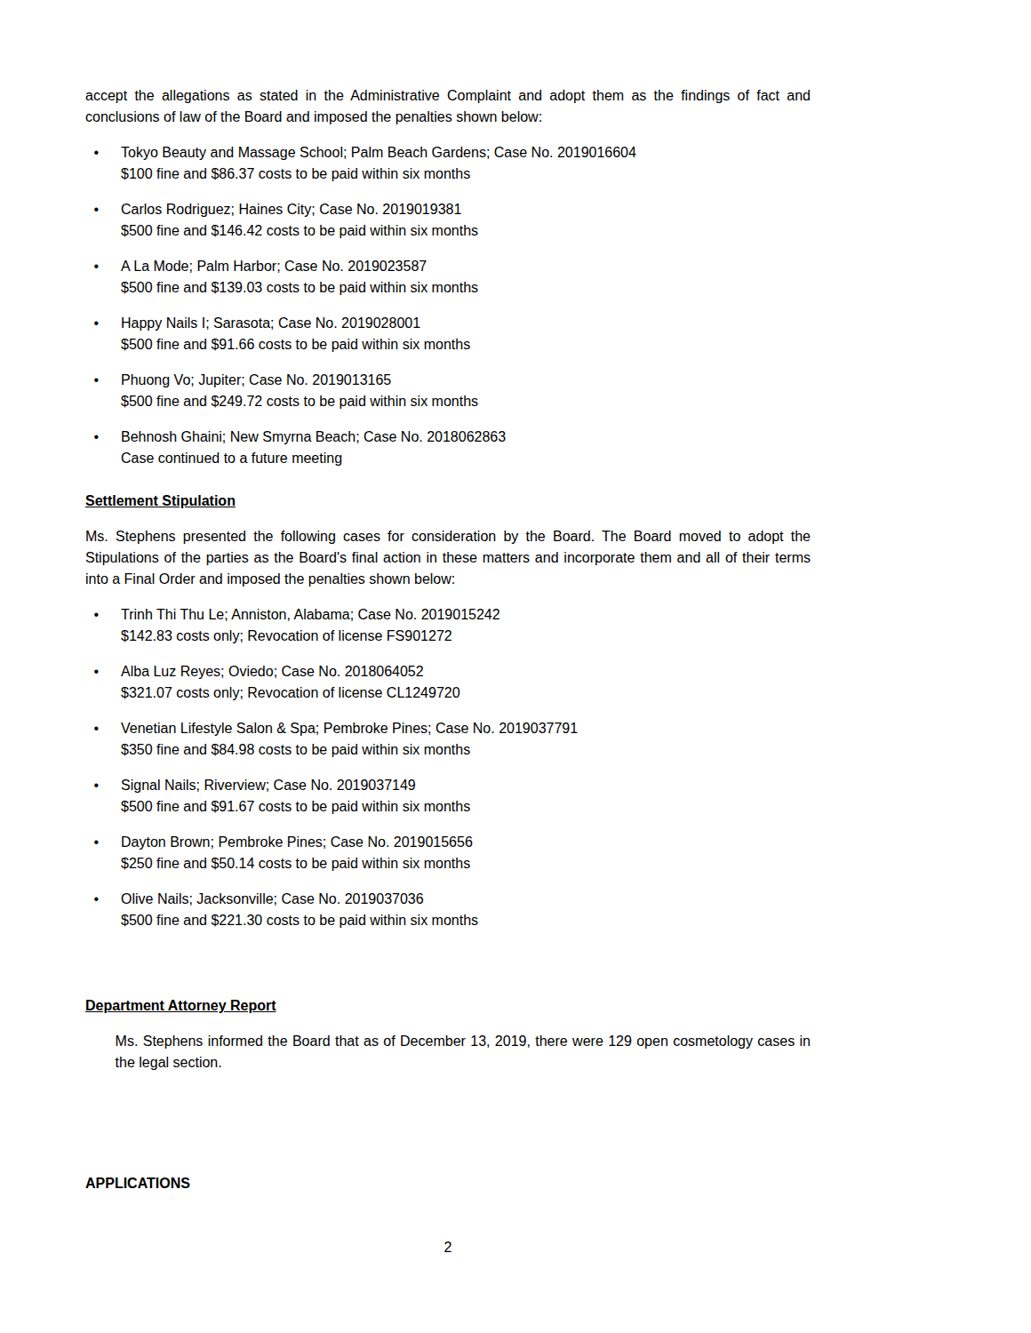accept the allegations as stated in the Administrative Complaint and adopt them as the findings of fact and conclusions of law of the Board and imposed the penalties shown below:
Tokyo Beauty and Massage School; Palm Beach Gardens; Case No. 2019016604
$100 fine and $86.37 costs to be paid within six months
Carlos Rodriguez; Haines City; Case No. 2019019381
$500 fine and $146.42 costs to be paid within six months
A La Mode; Palm Harbor; Case No. 2019023587
$500 fine and $139.03 costs to be paid within six months
Happy Nails I; Sarasota; Case No. 2019028001
$500 fine and $91.66 costs to be paid within six months
Phuong Vo; Jupiter; Case No. 2019013165
$500 fine and $249.72 costs to be paid within six months
Behnosh Ghaini; New Smyrna Beach; Case No. 2018062863
Case continued to a future meeting
Settlement Stipulation
Ms. Stephens presented the following cases for consideration by the Board. The Board moved to adopt the Stipulations of the parties as the Board's final action in these matters and incorporate them and all of their terms into a Final Order and imposed the penalties shown below:
Trinh Thi Thu Le; Anniston, Alabama; Case No. 2019015242
$142.83 costs only; Revocation of license FS901272
Alba Luz Reyes; Oviedo; Case No. 2018064052
$321.07 costs only; Revocation of license CL1249720
Venetian Lifestyle Salon & Spa; Pembroke Pines; Case No. 2019037791
$350 fine and $84.98 costs to be paid within six months
Signal Nails; Riverview; Case No. 2019037149
$500 fine and $91.67 costs to be paid within six months
Dayton Brown; Pembroke Pines; Case No. 2019015656
$250 fine and $50.14 costs to be paid within six months
Olive Nails; Jacksonville; Case No. 2019037036
$500 fine and $221.30 costs to be paid within six months
Department Attorney Report
Ms. Stephens informed the Board that as of December 13, 2019, there were 129 open cosmetology cases in the legal section.
APPLICATIONS
2